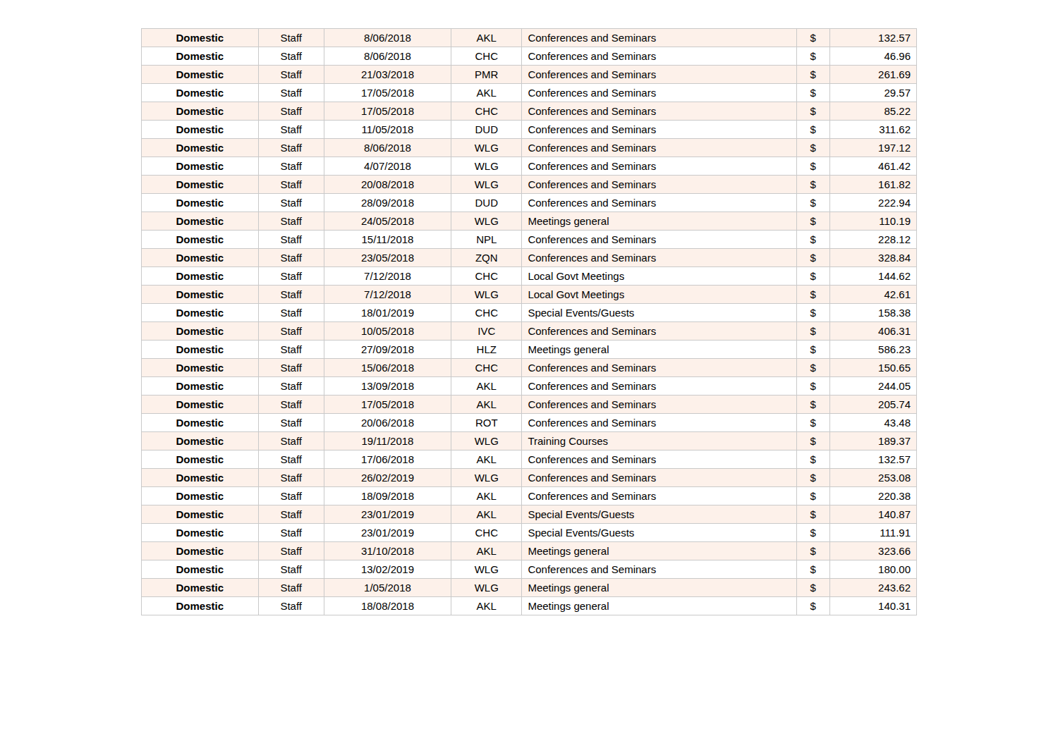| Domestic | Staff | 8/06/2018 | AKL | Conferences and Seminars | $ | 132.57 |
| Domestic | Staff | 8/06/2018 | CHC | Conferences and Seminars | $ | 46.96 |
| Domestic | Staff | 21/03/2018 | PMR | Conferences and Seminars | $ | 261.69 |
| Domestic | Staff | 17/05/2018 | AKL | Conferences and Seminars | $ | 29.57 |
| Domestic | Staff | 17/05/2018 | CHC | Conferences and Seminars | $ | 85.22 |
| Domestic | Staff | 11/05/2018 | DUD | Conferences and Seminars | $ | 311.62 |
| Domestic | Staff | 8/06/2018 | WLG | Conferences and Seminars | $ | 197.12 |
| Domestic | Staff | 4/07/2018 | WLG | Conferences and Seminars | $ | 461.42 |
| Domestic | Staff | 20/08/2018 | WLG | Conferences and Seminars | $ | 161.82 |
| Domestic | Staff | 28/09/2018 | DUD | Conferences and Seminars | $ | 222.94 |
| Domestic | Staff | 24/05/2018 | WLG | Meetings general | $ | 110.19 |
| Domestic | Staff | 15/11/2018 | NPL | Conferences and Seminars | $ | 228.12 |
| Domestic | Staff | 23/05/2018 | ZQN | Conferences and Seminars | $ | 328.84 |
| Domestic | Staff | 7/12/2018 | CHC | Local Govt Meetings | $ | 144.62 |
| Domestic | Staff | 7/12/2018 | WLG | Local Govt Meetings | $ | 42.61 |
| Domestic | Staff | 18/01/2019 | CHC | Special Events/Guests | $ | 158.38 |
| Domestic | Staff | 10/05/2018 | IVC | Conferences and Seminars | $ | 406.31 |
| Domestic | Staff | 27/09/2018 | HLZ | Meetings general | $ | 586.23 |
| Domestic | Staff | 15/06/2018 | CHC | Conferences and Seminars | $ | 150.65 |
| Domestic | Staff | 13/09/2018 | AKL | Conferences and Seminars | $ | 244.05 |
| Domestic | Staff | 17/05/2018 | AKL | Conferences and Seminars | $ | 205.74 |
| Domestic | Staff | 20/06/2018 | ROT | Conferences and Seminars | $ | 43.48 |
| Domestic | Staff | 19/11/2018 | WLG | Training Courses | $ | 189.37 |
| Domestic | Staff | 17/06/2018 | AKL | Conferences and Seminars | $ | 132.57 |
| Domestic | Staff | 26/02/2019 | WLG | Conferences and Seminars | $ | 253.08 |
| Domestic | Staff | 18/09/2018 | AKL | Conferences and Seminars | $ | 220.38 |
| Domestic | Staff | 23/01/2019 | AKL | Special Events/Guests | $ | 140.87 |
| Domestic | Staff | 23/01/2019 | CHC | Special Events/Guests | $ | 111.91 |
| Domestic | Staff | 31/10/2018 | AKL | Meetings general | $ | 323.66 |
| Domestic | Staff | 13/02/2019 | WLG | Conferences and Seminars | $ | 180.00 |
| Domestic | Staff | 1/05/2018 | WLG | Meetings general | $ | 243.62 |
| Domestic | Staff | 18/08/2018 | AKL | Meetings general | $ | 140.31 |